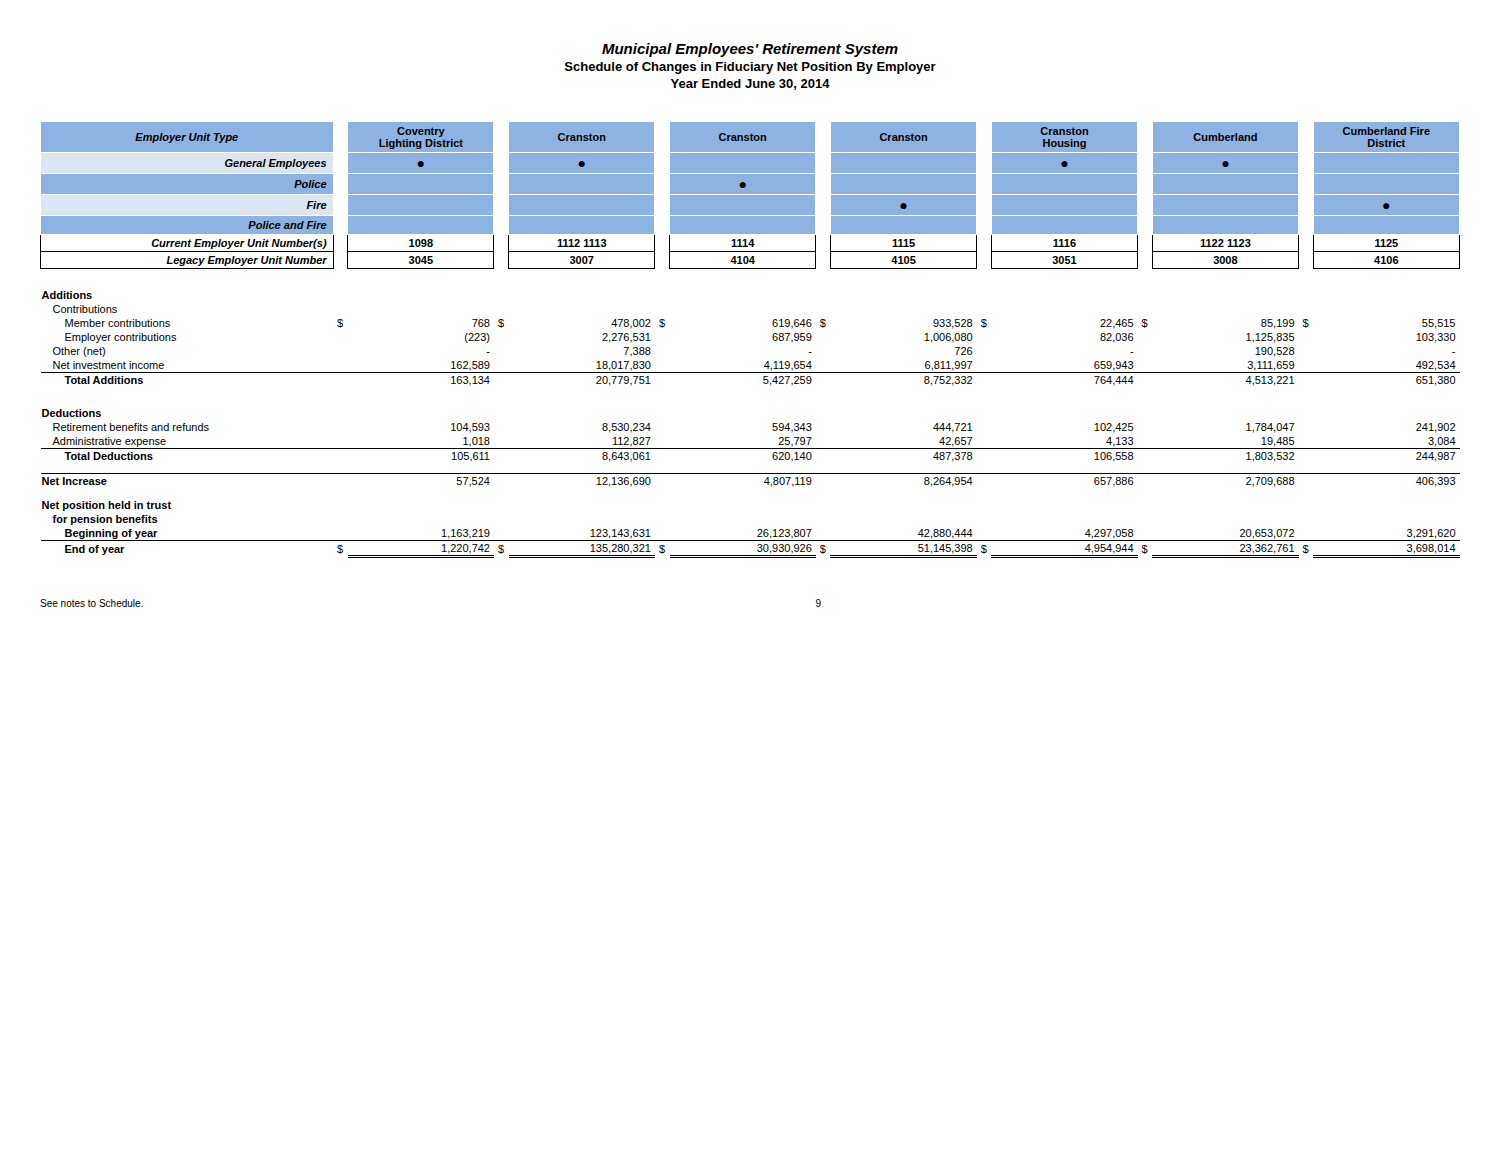Municipal Employees' Retirement System
Schedule of Changes in Fiduciary Net Position By Employer
Year Ended June 30, 2014
| Employer Unit Type | | Coventry Lighting District | | Cranston | | Cranston | | Cranston | | Cranston Housing | | Cumberland | | Cumberland Fire District |
| General Employees | | ● | | ● | | | | | | ● | | ● | | |
| Police | | | | | | ● | | | | | | | | |
| Fire | | | | | | | | ● | | | | | | ● |
| Police and Fire | | | | | | | | | | | | | | |
| Current Employer Unit Number(s) | | 1098 | | 1112 1113 | | 1114 | | 1115 | | 1116 | | 1122 1123 | | 1125 |
| Legacy Employer Unit Number | | 3045 | | 3007 | | 4104 | | 4105 | | 3051 | | 3008 | | 4106 |
| Additions | |
| Contributions | |
| Member contributions | $ | 768 | $ | 478,002 | $ | 619,646 | $ | 933,528 | $ | 22,465 | $ | 85,199 | $ | 55,515 |
| Employer contributions | | (223) | | 2,276,531 | | 687,959 | | 1,006,080 | | 82,036 | | 1,125,835 | | 103,330 |
| Other (net) | | - | | 7,388 | | - | | 726 | | - | | 190,528 | | - |
| Net investment income | | 162,589 | | 18,017,830 | | 4,119,654 | | 6,811,997 | | 659,943 | | 3,111,659 | | 492,534 |
| Total Additions | | 163,134 | | 20,779,751 | | 5,427,259 | | 8,752,332 | | 764,444 | | 4,513,221 | | 651,380 |
| Deductions | |
| Retirement benefits and refunds | | 104,593 | | 8,530,234 | | 594,343 | | 444,721 | | 102,425 | | 1,784,047 | | 241,902 |
| Administrative expense | | 1,018 | | 112,827 | | 25,797 | | 42,657 | | 4,133 | | 19,485 | | 3,084 |
| Total Deductions | | 105,611 | | 8,643,061 | | 620,140 | | 487,378 | | 106,558 | | 1,803,532 | | 244,987 |
| Net Increase | | 57,524 | | 12,136,690 | | 4,807,119 | | 8,264,954 | | 657,886 | | 2,709,688 | | 406,393 |
| Net position held in trust | |
| for pension benefits | |
| Beginning of year | | 1,163,219 | | 123,143,631 | | 26,123,807 | | 42,880,444 | | 4,297,058 | | 20,653,072 | | 3,291,620 |
| End of year | $ | 1,220,742 | $ | 135,280,321 | $ | 30,930,926 | $ | 51,145,398 | $ | 4,954,944 | $ | 23,362,761 | $ | 3,698,014 |
See notes to Schedule. 9